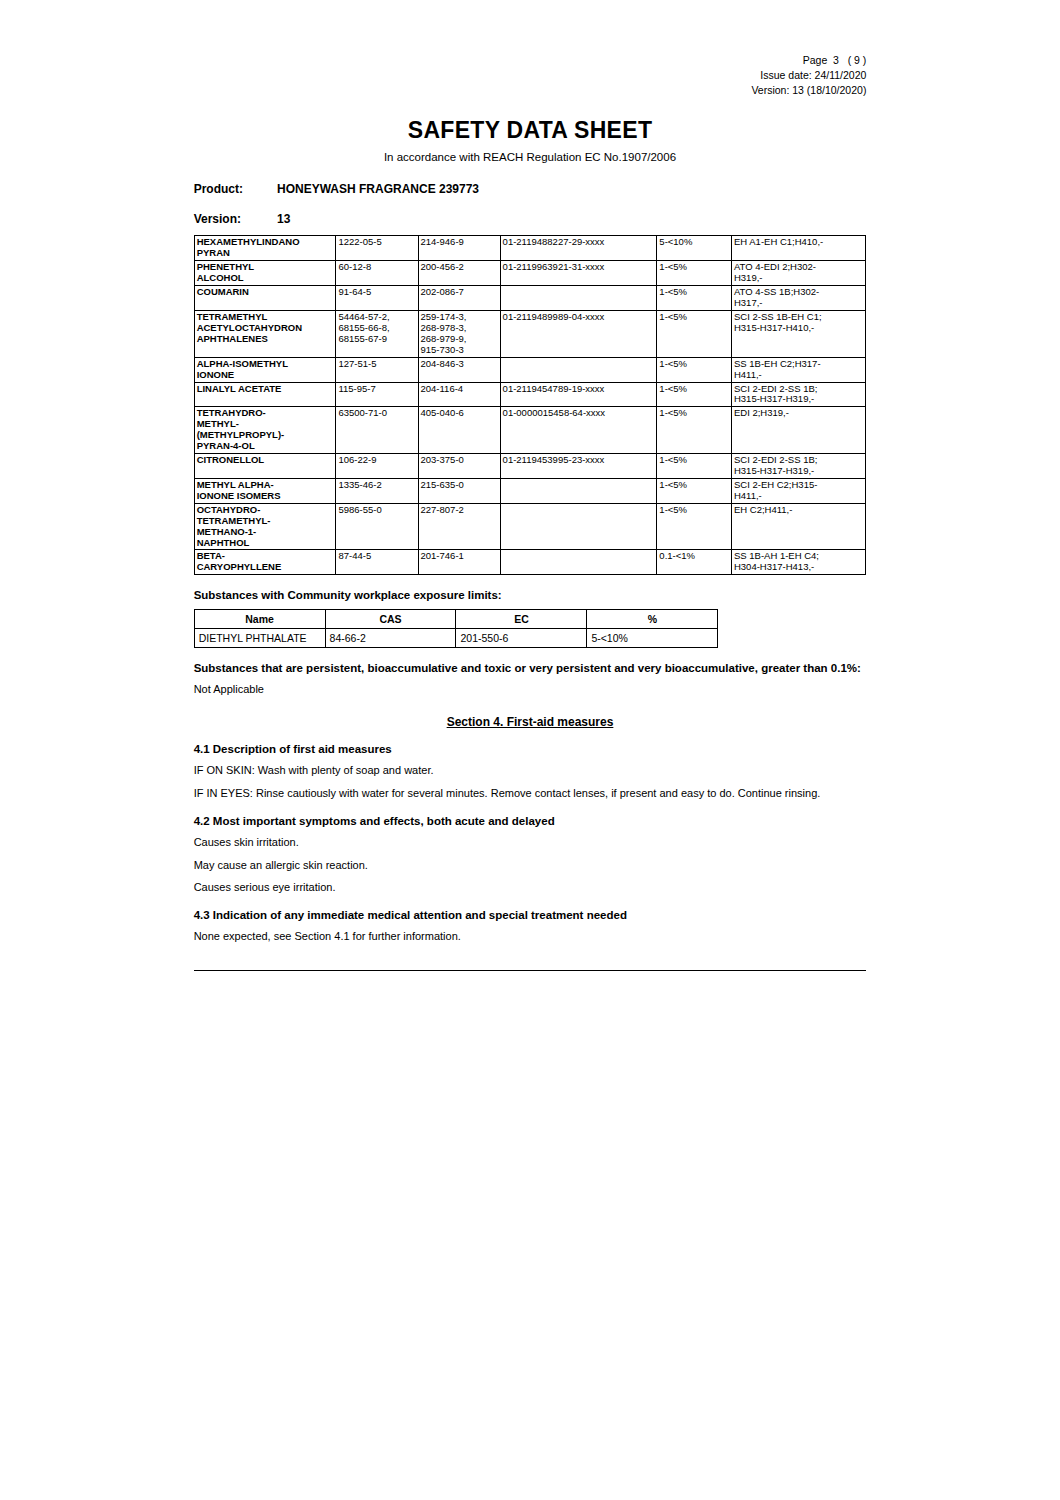Page 3 ( 9 )
Issue date: 24/11/2020
Version: 13 (18/10/2020)
SAFETY DATA SHEET
In accordance with REACH Regulation EC No.1907/2006
Product: HONEYWASH FRAGRANCE 239773
Version: 13
| HEXAMETHYLINDANO PYRAN | 1222-05-5 | 214-946-9 | 01-2119488227-29-xxxx | 5-<10% | EH A1-EH C1;H410,- |
| PHENETHYL ALCOHOL | 60-12-8 | 200-456-2 | 01-2119963921-31-xxxx | 1-<5% | ATO 4-EDI 2;H302- H319,- |
| COUMARIN | 91-64-5 | 202-086-7 | | 1-<5% | ATO 4-SS 1B;H302- H317,- |
| TETRAMETHYL ACETYLOCTAHYDRON APHTHALENES | 54464-57-2, 68155-66-8, 68155-67-9 | 259-174-3, 268-978-3, 268-979-9, 915-730-3 | 01-2119489989-04-xxxx | 1-<5% | SCI 2-SS 1B-EH C1; H315-H317-H410,- |
| ALPHA-ISOMETHYL IONONE | 127-51-5 | 204-846-3 | | 1-<5% | SS 1B-EH C2;H317- H411,- |
| LINALYL ACETATE | 115-95-7 | 204-116-4 | 01-2119454789-19-xxxx | 1-<5% | SCI 2-EDI 2-SS 1B; H315-H317-H319,- |
| TETRAHYDRO- METHYL- (METHYLPROPYL)- PYRAN-4-OL | 63500-71-0 | 405-040-6 | 01-0000015458-64-xxxx | 1-<5% | EDI 2;H319,- |
| CITRONELLOL | 106-22-9 | 203-375-0 | 01-2119453995-23-xxxx | 1-<5% | SCI 2-EDI 2-SS 1B; H315-H317-H319,- |
| METHYL ALPHA- IONONE ISOMERS | 1335-46-2 | 215-635-0 | | 1-<5% | SCI 2-EH C2;H315- H411,- |
| OCTAHYDRO- TETRAMETHYL- METHANO-1- NAPHTHOL | 5986-55-0 | 227-807-2 | | 1-<5% | EH C2;H411,- |
| BETA- CARYOPHYLLENE | 87-44-5 | 201-746-1 | | 0.1-<1% | SS 1B-AH 1-EH C4; H304-H317-H413,- |
Substances with Community workplace exposure limits:
| Name | CAS | EC | % |
| --- | --- | --- | --- |
| DIETHYL PHTHALATE | 84-66-2 | 201-550-6 | 5-<10% |
Substances that are persistent, bioaccumulative and toxic or very persistent and very bioaccumulative, greater than 0.1%:
Not Applicable
Section 4. First-aid measures
4.1 Description of first aid measures
IF ON SKIN: Wash with plenty of soap and water.
IF IN EYES: Rinse cautiously with water for several minutes. Remove contact lenses, if present and easy to do. Continue rinsing.
4.2 Most important symptoms and effects, both acute and delayed
Causes skin irritation.
May cause an allergic skin reaction.
Causes serious eye irritation.
4.3 Indication of any immediate medical attention and special treatment needed
None expected, see Section 4.1 for further information.